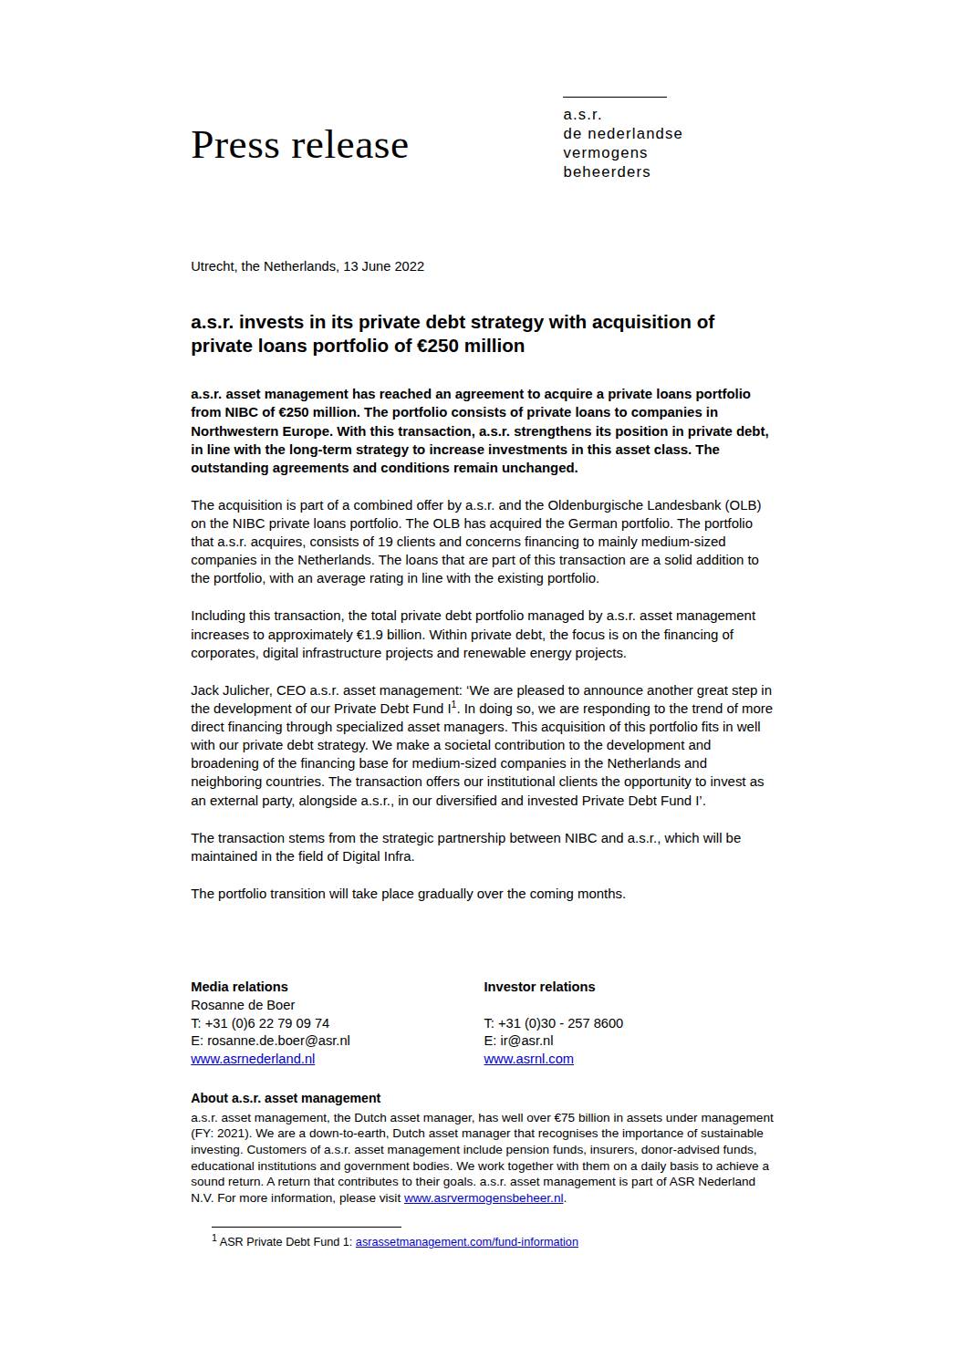Press release
a.s.r. de nederlandse vermogens beheerders
Utrecht, the Netherlands, 13 June 2022
a.s.r. invests in its private debt strategy with acquisition of private loans portfolio of €250 million
a.s.r. asset management has reached an agreement to acquire a private loans portfolio from NIBC of €250 million. The portfolio consists of private loans to companies in Northwestern Europe. With this transaction, a.s.r. strengthens its position in private debt, in line with the long-term strategy to increase investments in this asset class. The outstanding agreements and conditions remain unchanged.
The acquisition is part of a combined offer by a.s.r. and the Oldenburgische Landesbank (OLB) on the NIBC private loans portfolio. The OLB has acquired the German portfolio. The portfolio that a.s.r. acquires, consists of 19 clients and concerns financing to mainly medium-sized companies in the Netherlands. The loans that are part of this transaction are a solid addition to the portfolio, with an average rating in line with the existing portfolio.
Including this transaction, the total private debt portfolio managed by a.s.r. asset management increases to approximately €1.9 billion. Within private debt, the focus is on the financing of corporates, digital infrastructure projects and renewable energy projects.
Jack Julicher, CEO a.s.r. asset management: ‘We are pleased to announce another great step in the development of our Private Debt Fund I1. In doing so, we are responding to the trend of more direct financing through specialized asset managers. This acquisition of this portfolio fits in well with our private debt strategy. We make a societal contribution to the development and broadening of the financing base for medium-sized companies in the Netherlands and neighboring countries. The transaction offers our institutional clients the opportunity to invest as an external party, alongside a.s.r., in our diversified and invested Private Debt Fund I’.
The transaction stems from the strategic partnership between NIBC and a.s.r., which will be maintained in the field of Digital Infra.
The portfolio transition will take place gradually over the coming months.
Media relations Rosanne de Boer
T: +31 (0)6 22 79 09 74
E: rosanne.de.boer@asr.nl
www.asrnederland.nl
Investor relations
T: +31 (0)30 - 257 8600
E: ir@asr.nl
www.asrnl.com
About a.s.r. asset management a.s.r. asset management, the Dutch asset manager, has well over €75 billion in assets under management (FY: 2021). We are a down-to-earth, Dutch asset manager that recognises the importance of sustainable investing. Customers of a.s.r. asset management include pension funds, insurers, donor-advised funds, educational institutions and government bodies. We work together with them on a daily basis to achieve a sound return. A return that contributes to their goals. a.s.r. asset management is part of ASR Nederland N.V. For more information, please visit www.asrvermogensbeheer.nl.
1 ASR Private Debt Fund 1: asrassetmanagement.com/fund-information